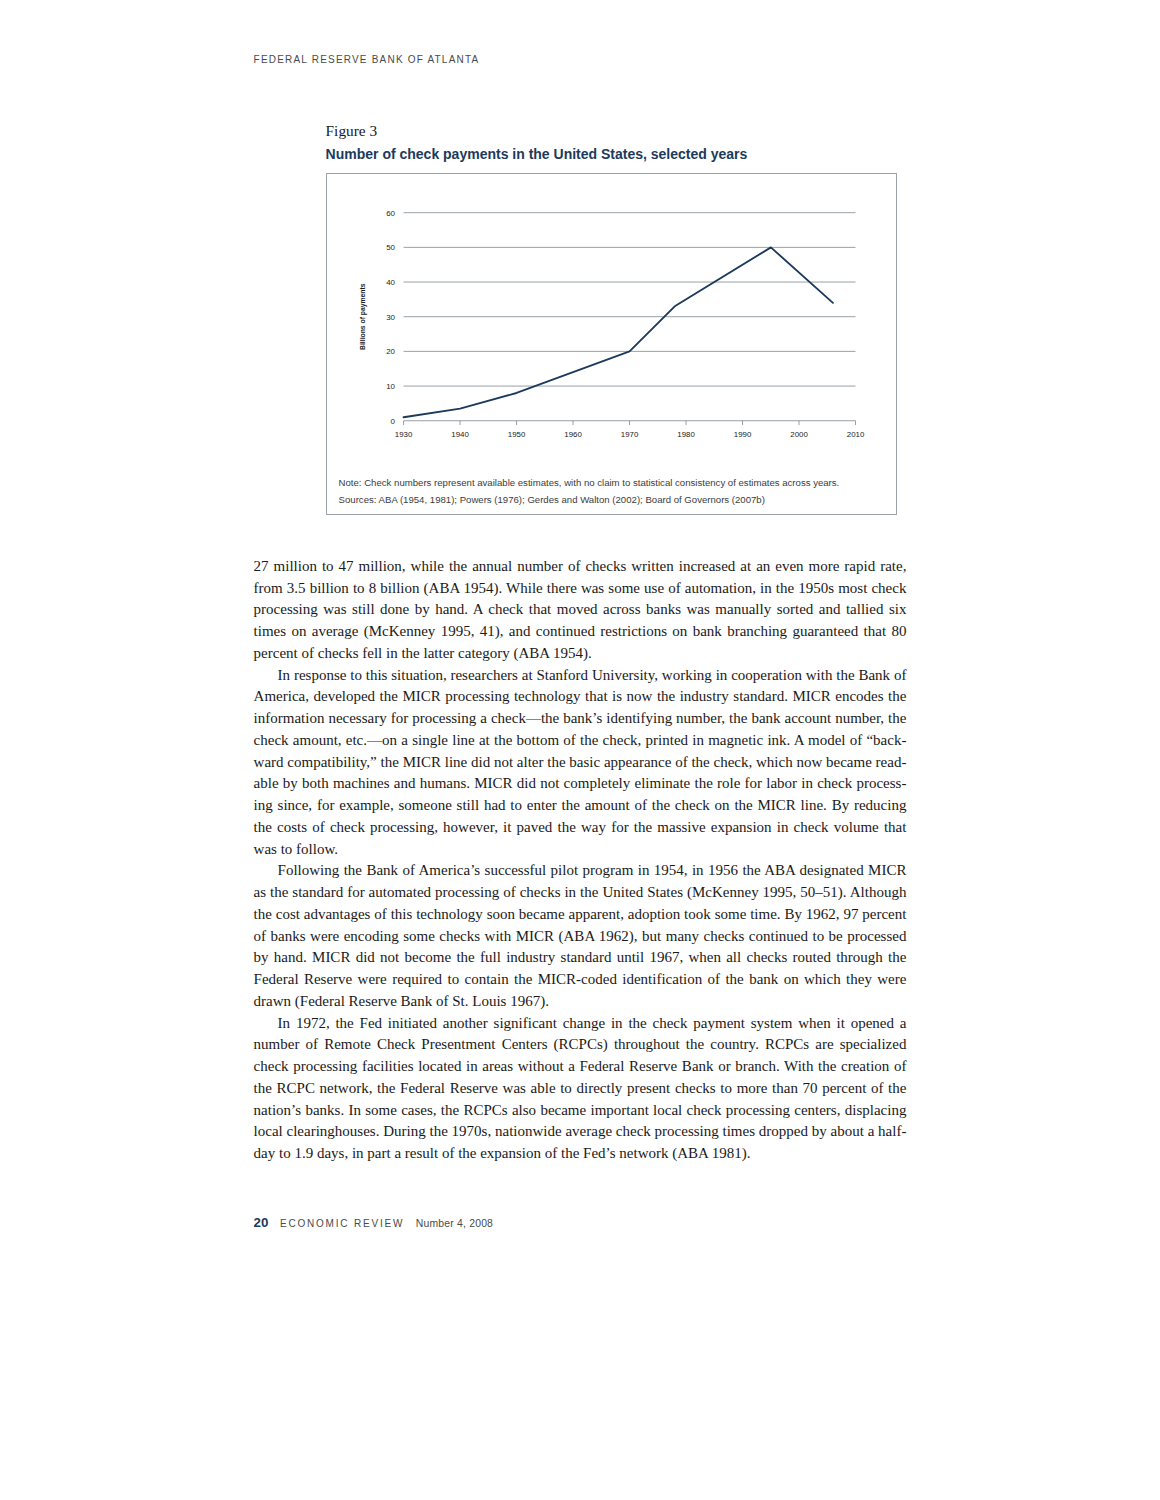FEDERAL RESERVE BANK OF ATLANTA
Figure 3
Number of check payments in the United States, selected years
60 50 40 30 20 10 0 Billions of payments 1930 1940 1950 1960 1970 1980 1990 2000 2010
Note: Check numbers represent available estimates, with no claim to statistical consistency of estimates across years.
Sources: ABA (1954, 1981); Powers (1976); Gerdes and Walton (2002); Board of Governors (2007b)
27 million to 47 million, while the annual number of checks written increased at an even more rapid rate, from 3.5 billion to 8 billion (ABA 1954). While there was some use of automation, in the 1950s most check processing was still done by hand. A check that moved across banks was manually sorted and tallied six times on average (McKenney 1995, 41), and continued restrictions on bank branching guaranteed that 80 percent of checks fell in the latter category (ABA 1954).
In response to this situation, researchers at Stanford University, working in cooperation with the Bank of America, developed the MICR processing technology that is now the industry standard. MICR encodes the information necessary for processing a check—the bank’s identifying number, the bank account number, the check amount, etc.—on a single line at the bottom of the check, printed in magnetic ink. A model of “backward compatibility,” the MICR line did not alter the basic appearance of the check, which now became readable by both machines and humans. MICR did not completely eliminate the role for labor in check processing since, for example, someone still had to enter the amount of the check on the MICR line. By reducing the costs of check processing, however, it paved the way for the massive expansion in check volume that was to follow.
Following the Bank of America’s successful pilot program in 1954, in 1956 the ABA designated MICR as the standard for automated processing of checks in the United States (McKenney 1995, 50–51). Although the cost advantages of this technology soon became apparent, adoption took some time. By 1962, 97 percent of banks were encoding some checks with MICR (ABA 1962), but many checks continued to be processed by hand. MICR did not become the full industry standard until 1967, when all checks routed through the Federal Reserve were required to contain the MICR-coded identification of the bank on which they were drawn (Federal Reserve Bank of St. Louis 1967).
In 1972, the Fed initiated another significant change in the check payment system when it opened a number of Remote Check Presentment Centers (RCPCs) throughout the country. RCPCs are specialized check processing facilities located in areas without a Federal Reserve Bank or branch. With the creation of the RCPC network, the Federal Reserve was able to directly present checks to more than 70 percent of the nation’s banks. In some cases, the RCPCs also became important local check processing centers, displacing local clearinghouses. During the 1970s, nationwide average check processing times dropped by about a half-day to 1.9 days, in part a result of the expansion of the Fed’s network (ABA 1981).
20 ECONOMIC REVIEW Number 4, 2008